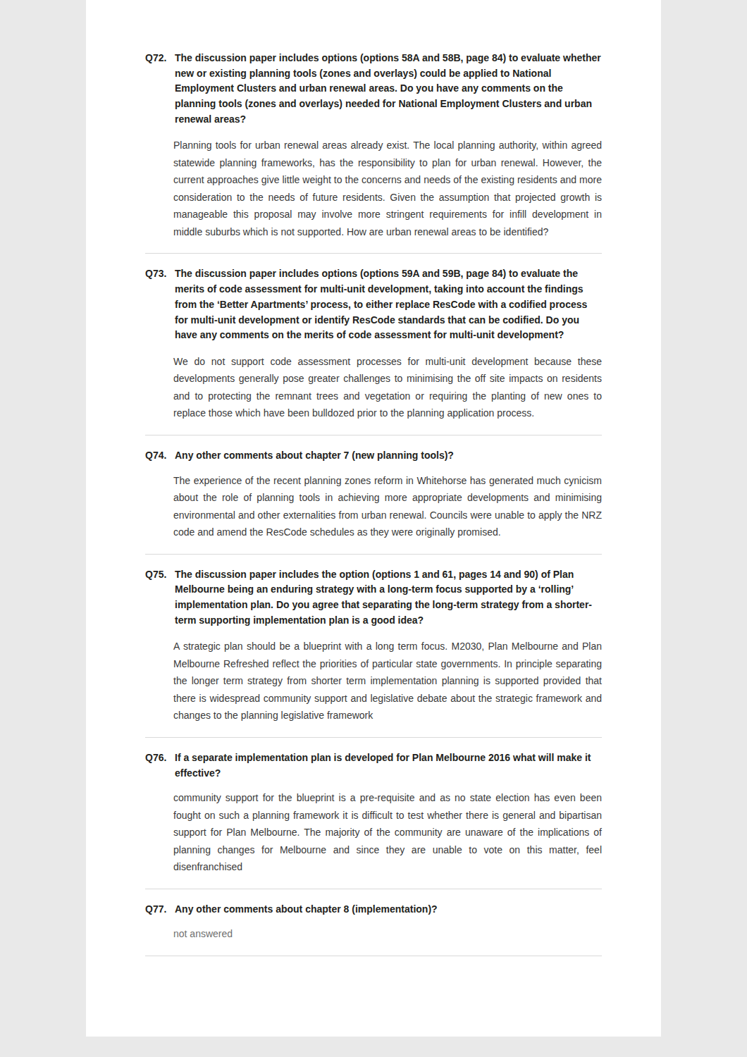Q72. The discussion paper includes options (options 58A and 58B, page 84) to evaluate whether new or existing planning tools (zones and overlays) could be applied to National Employment Clusters and urban renewal areas. Do you have any comments on the planning tools (zones and overlays) needed for National Employment Clusters and urban renewal areas?
Planning tools for urban renewal areas already exist. The local planning authority, within agreed statewide planning frameworks, has the responsibility to plan for urban renewal. However, the current approaches give little weight to the concerns and needs of the existing residents and more consideration to the needs of future residents. Given the assumption that projected growth is manageable this proposal may involve more stringent requirements for infill development in middle suburbs which is not supported. How are urban renewal areas to be identified?
Q73. The discussion paper includes options (options 59A and 59B, page 84) to evaluate the merits of code assessment for multi-unit development, taking into account the findings from the ‘Better Apartments’ process, to either replace ResCode with a codified process for multi-unit development or identify ResCode standards that can be codified. Do you have any comments on the merits of code assessment for multi-unit development?
We do not support code assessment processes for multi-unit development because these developments generally pose greater challenges to minimising the off site impacts on residents and to protecting the remnant trees and vegetation or requiring the planting of new ones to replace those which have been bulldozed prior to the planning application process.
Q74. Any other comments about chapter 7 (new planning tools)?
The experience of the recent planning zones reform in Whitehorse has generated much cynicism about the role of planning tools in achieving more appropriate developments and minimising environmental and other externalities from urban renewal. Councils were unable to apply the NRZ code and amend the ResCode schedules as they were originally promised.
Q75. The discussion paper includes the option (options 1 and 61, pages 14 and 90) of Plan Melbourne being an enduring strategy with a long-term focus supported by a ‘rolling’ implementation plan. Do you agree that separating the long-term strategy from a shorter-term supporting implementation plan is a good idea?
A strategic plan should be a blueprint with a long term focus. M2030, Plan Melbourne and Plan Melbourne Refreshed reflect the priorities of particular state governments. In principle separating the longer term strategy from shorter term implementation planning is supported provided that there is widespread community support and legislative debate about the strategic framework and changes to the planning legislative framework
Q76. If a separate implementation plan is developed for Plan Melbourne 2016 what will make it effective?
community support for the blueprint is a pre-requisite and as no state election has even been fought on such a planning framework it is difficult to test whether there is general and bipartisan support for Plan Melbourne. The majority of the community are unaware of the implications of planning changes for Melbourne and since they are unable to vote on this matter, feel disenfranchised
Q77. Any other comments about chapter 8 (implementation)?
not answered